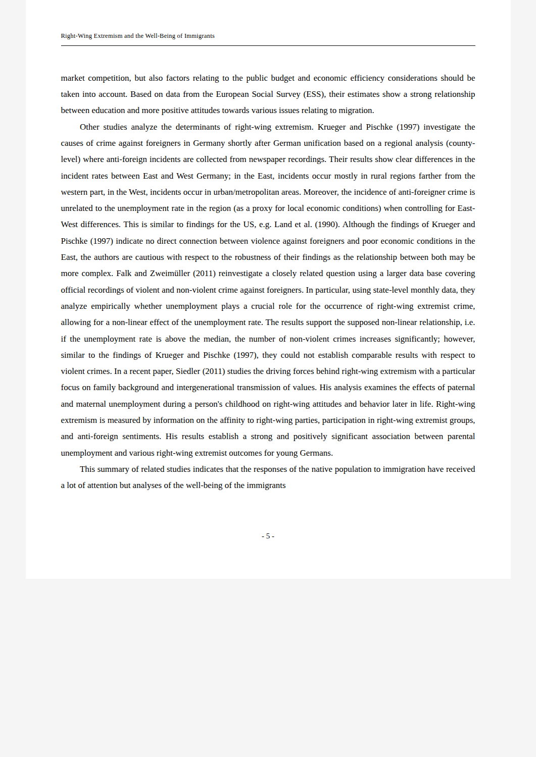Right-Wing Extremism and the Well-Being of Immigrants
market competition, but also factors relating to the public budget and economic efficiency considerations should be taken into account. Based on data from the European Social Survey (ESS), their estimates show a strong relationship between education and more positive attitudes towards various issues relating to migration.
Other studies analyze the determinants of right-wing extremism. Krueger and Pischke (1997) investigate the causes of crime against foreigners in Germany shortly after German unification based on a regional analysis (county-level) where anti-foreign incidents are collected from newspaper recordings. Their results show clear differences in the incident rates between East and West Germany; in the East, incidents occur mostly in rural regions farther from the western part, in the West, incidents occur in urban/metropolitan areas. Moreover, the incidence of anti-foreigner crime is unrelated to the unemployment rate in the region (as a proxy for local economic conditions) when controlling for East-West differences. This is similar to findings for the US, e.g. Land et al. (1990). Although the findings of Krueger and Pischke (1997) indicate no direct connection between violence against foreigners and poor economic conditions in the East, the authors are cautious with respect to the robustness of their findings as the relationship between both may be more complex. Falk and Zweimüller (2011) reinvestigate a closely related question using a larger data base covering official recordings of violent and non-violent crime against foreigners. In particular, using state-level monthly data, they analyze empirically whether unemployment plays a crucial role for the occurrence of right-wing extremist crime, allowing for a non-linear effect of the unemployment rate. The results support the supposed non-linear relationship, i.e. if the unemployment rate is above the median, the number of non-violent crimes increases significantly; however, similar to the findings of Krueger and Pischke (1997), they could not establish comparable results with respect to violent crimes. In a recent paper, Siedler (2011) studies the driving forces behind right-wing extremism with a particular focus on family background and intergenerational transmission of values. His analysis examines the effects of paternal and maternal unemployment during a person's childhood on right-wing attitudes and behavior later in life. Right-wing extremism is measured by information on the affinity to right-wing parties, participation in right-wing extremist groups, and anti-foreign sentiments. His results establish a strong and positively significant association between parental unemployment and various right-wing extremist outcomes for young Germans.
This summary of related studies indicates that the responses of the native population to immigration have received a lot of attention but analyses of the well-being of the immigrants
- 5 -